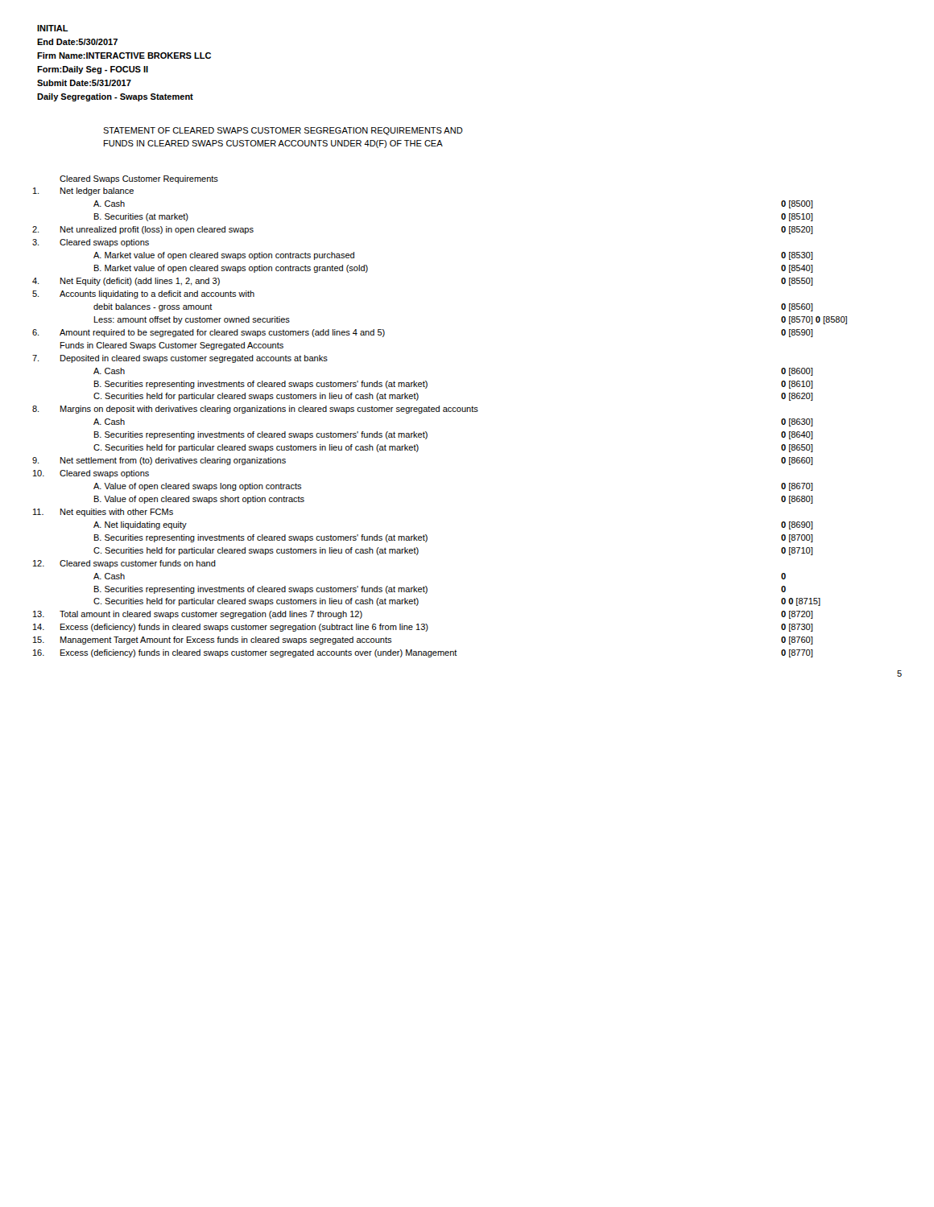INITIAL
End Date:5/30/2017
Firm Name:INTERACTIVE BROKERS LLC
Form:Daily Seg - FOCUS II
Submit Date:5/31/2017
Daily Segregation - Swaps Statement
STATEMENT OF CLEARED SWAPS CUSTOMER SEGREGATION REQUIREMENTS AND
FUNDS IN CLEARED SWAPS CUSTOMER ACCOUNTS UNDER 4D(F) OF THE CEA
| | Cleared Swaps Customer Requirements | |
| 1. | Net ledger balance | |
| | A. Cash | 0 [8500] |
| | B. Securities (at market) | 0 [8510] |
| 2. | Net unrealized profit (loss) in open cleared swaps | 0 [8520] |
| 3. | Cleared swaps options | |
| | A. Market value of open cleared swaps option contracts purchased | 0 [8530] |
| | B. Market value of open cleared swaps option contracts granted (sold) | 0 [8540] |
| 4. | Net Equity (deficit) (add lines 1, 2, and 3) | 0 [8550] |
| 5. | Accounts liquidating to a deficit and accounts with | |
| | debit balances - gross amount | 0 [8560] |
| | Less: amount offset by customer owned securities | 0 [8570] 0 [8580] |
| 6. | Amount required to be segregated for cleared swaps customers (add lines 4 and 5) | 0 [8590] |
| | Funds in Cleared Swaps Customer Segregated Accounts | |
| 7. | Deposited in cleared swaps customer segregated accounts at banks | |
| | A. Cash | 0 [8600] |
| | B. Securities representing investments of cleared swaps customers' funds (at market) | 0 [8610] |
| | C. Securities held for particular cleared swaps customers in lieu of cash (at market) | 0 [8620] |
| 8. | Margins on deposit with derivatives clearing organizations in cleared swaps customer segregated accounts | |
| | A. Cash | 0 [8630] |
| | B. Securities representing investments of cleared swaps customers' funds (at market) | 0 [8640] |
| | C. Securities held for particular cleared swaps customers in lieu of cash (at market) | 0 [8650] |
| 9. | Net settlement from (to) derivatives clearing organizations | 0 [8660] |
| 10. | Cleared swaps options | |
| | A. Value of open cleared swaps long option contracts | 0 [8670] |
| | B. Value of open cleared swaps short option contracts | 0 [8680] |
| 11. | Net equities with other FCMs | |
| | A. Net liquidating equity | 0 [8690] |
| | B. Securities representing investments of cleared swaps customers' funds (at market) | 0 [8700] |
| | C. Securities held for particular cleared swaps customers in lieu of cash (at market) | 0 [8710] |
| 12. | Cleared swaps customer funds on hand | |
| | A. Cash | 0 |
| | B. Securities representing investments of cleared swaps customers' funds (at market) | 0 |
| | C. Securities held for particular cleared swaps customers in lieu of cash (at market) | 0 0 [8715] |
| 13. | Total amount in cleared swaps customer segregation (add lines 7 through 12) | 0 [8720] |
| 14. | Excess (deficiency) funds in cleared swaps customer segregation (subtract line 6 from line 13) | 0 [8730] |
| 15. | Management Target Amount for Excess funds in cleared swaps segregated accounts | 0 [8760] |
| 16. | Excess (deficiency) funds in cleared swaps customer segregated accounts over (under) Management | 0 [8770] |
5